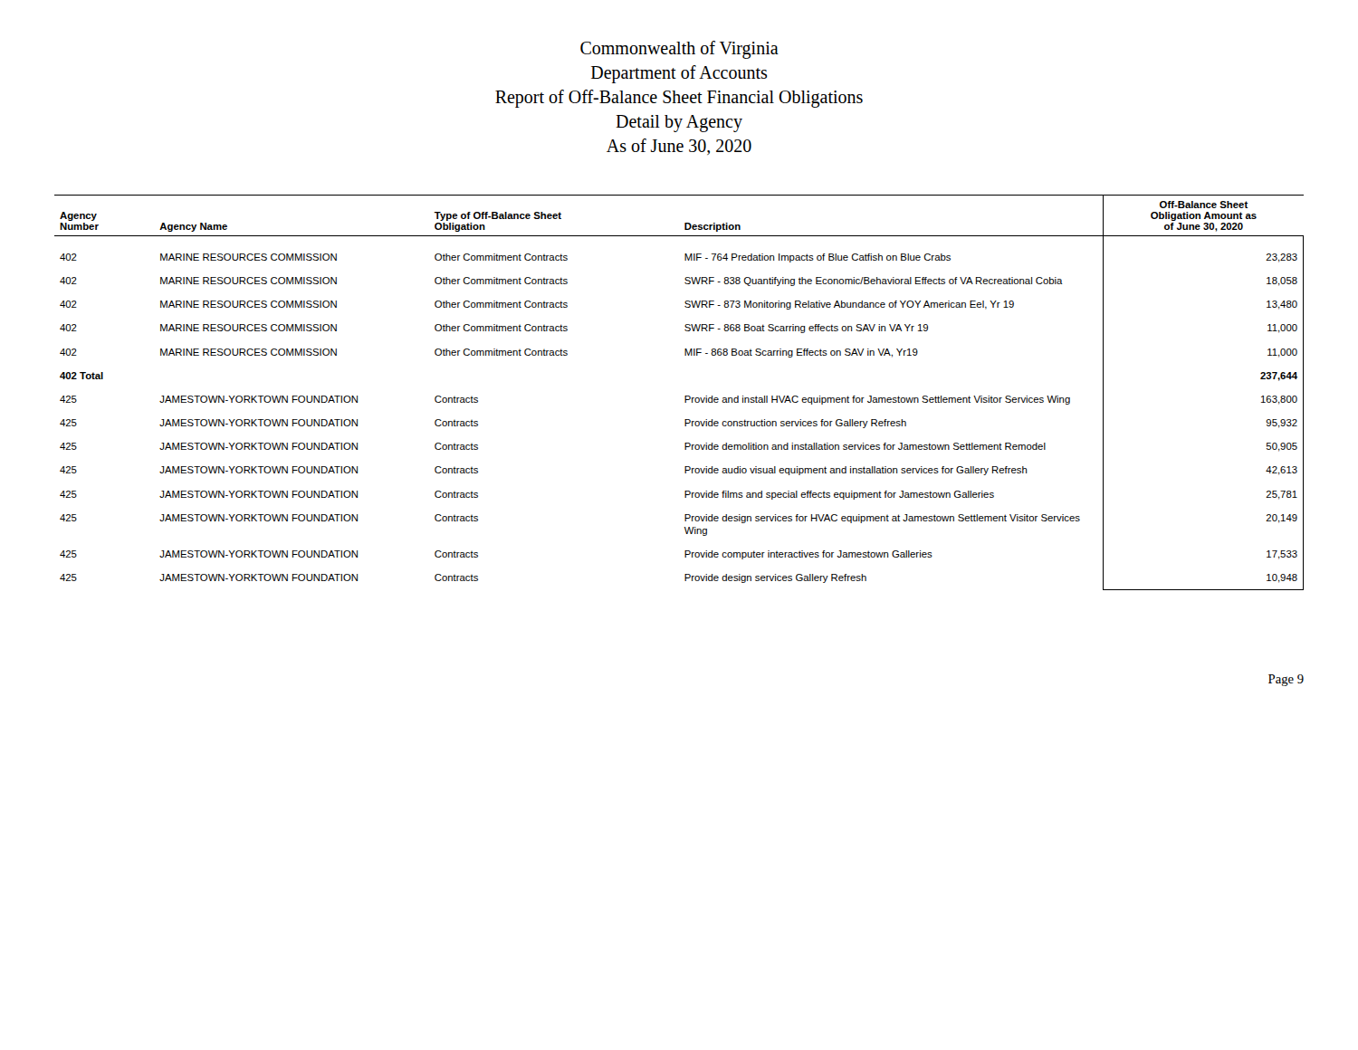Commonwealth of Virginia
Department of Accounts
Report of Off-Balance Sheet Financial Obligations
Detail by Agency
As of June 30, 2020
| Agency Number | Agency Name | Type of Off-Balance Sheet Obligation | Description | Off-Balance Sheet Obligation Amount as of June 30, 2020 |
| --- | --- | --- | --- | --- |
| 402 | MARINE RESOURCES COMMISSION | Other Commitment Contracts | MIF - 764 Predation Impacts of Blue Catfish on Blue Crabs | 23,283 |
| 402 | MARINE RESOURCES COMMISSION | Other Commitment Contracts | SWRF - 838 Quantifying the Economic/Behavioral Effects of VA Recreational Cobia | 18,058 |
| 402 | MARINE RESOURCES COMMISSION | Other Commitment Contracts | SWRF - 873 Monitoring Relative Abundance of YOY American Eel, Yr 19 | 13,480 |
| 402 | MARINE RESOURCES COMMISSION | Other Commitment Contracts | SWRF - 868 Boat Scarring effects on SAV in VA Yr 19 | 11,000 |
| 402 | MARINE RESOURCES COMMISSION | Other Commitment Contracts | MIF - 868 Boat Scarring Effects on SAV in VA, Yr19 | 11,000 |
| 402 Total | | | | 237,644 |
| 425 | JAMESTOWN-YORKTOWN FOUNDATION | Contracts | Provide and install HVAC equipment for Jamestown Settlement Visitor Services Wing | 163,800 |
| 425 | JAMESTOWN-YORKTOWN FOUNDATION | Contracts | Provide construction services for Gallery Refresh | 95,932 |
| 425 | JAMESTOWN-YORKTOWN FOUNDATION | Contracts | Provide demolition and installation services for Jamestown Settlement Remodel | 50,905 |
| 425 | JAMESTOWN-YORKTOWN FOUNDATION | Contracts | Provide audio visual equipment and installation services for Gallery Refresh | 42,613 |
| 425 | JAMESTOWN-YORKTOWN FOUNDATION | Contracts | Provide films and special effects equipment for Jamestown Galleries | 25,781 |
| 425 | JAMESTOWN-YORKTOWN FOUNDATION | Contracts | Provide design services for HVAC equipment at Jamestown Settlement Visitor Services Wing | 20,149 |
| 425 | JAMESTOWN-YORKTOWN FOUNDATION | Contracts | Provide computer interactives for Jamestown Galleries | 17,533 |
| 425 | JAMESTOWN-YORKTOWN FOUNDATION | Contracts | Provide design services Gallery Refresh | 10,948 |
Page 9